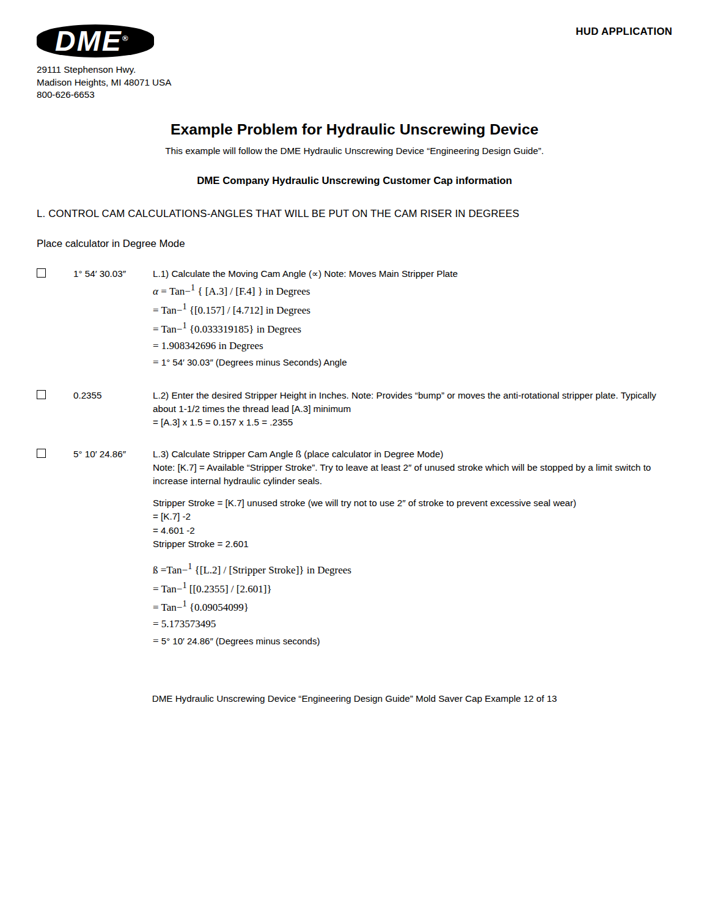HUD APPLICATION
DME®
29111 Stephenson Hwy.
Madison Heights, MI 48071 USA
800-626-6653
Example Problem for Hydraulic Unscrewing Device
This example will follow the DME Hydraulic Unscrewing Device “Engineering Design Guide”.
DME Company Hydraulic Unscrewing Customer Cap information
L. CONTROL CAM CALCULATIONS-ANGLES THAT WILL BE PUT ON THE CAM RISER IN DEGREES
Place calculator in Degree Mode
| | 1° 54′ 30.03″ | L.1) Calculate the Moving Cam Angle (∝) Note: Moves Main Stripper Plate α = Tan− 1 { [A.3] / [F.4] } in Degrees = Tan− 1 {[0.157] / [4.712] in Degrees = Tan− 1 {0.033319185} in Degrees = 1.908342696 in Degrees = 1° 54′ 30.03″ (Degrees minus Seconds) Angle |
| | 0.2355 | L.2) Enter the desired Stripper Height in Inches. Note: Provides “bump” or moves the anti-rotational stripper plate. Typically about 1-1/2 times the thread lead [A.3] minimum = [A.3] x 1.5 = 0.157 x 1.5 = .2355 |
| | 5° 10′ 24.86″ | L.3) Calculate Stripper Cam Angle ß (place calculator in Degree Mode) Note: [K.7] = Available “Stripper Stroke”. Try to leave at least 2″ of unused stroke which will be stopped by a limit switch to increase internal hydraulic cylinder seals. Stripper Stroke = [K.7] unused stroke (we will try not to use 2″ of stroke to prevent excessive seal wear) = [K.7] -2 = 4.601 -2 Stripper Stroke = 2.601 ß =Tan− 1 {[L.2] / [Stripper Stroke]} in Degrees = Tan− 1 [[0.2355] / [2.601]} = Tan− 1 {0.09054099} = 5.173573495 = 5° 10′ 24.86″ (Degrees minus seconds) |
DME Hydraulic Unscrewing Device “Engineering Design Guide” Mold Saver Cap Example 12 of 13